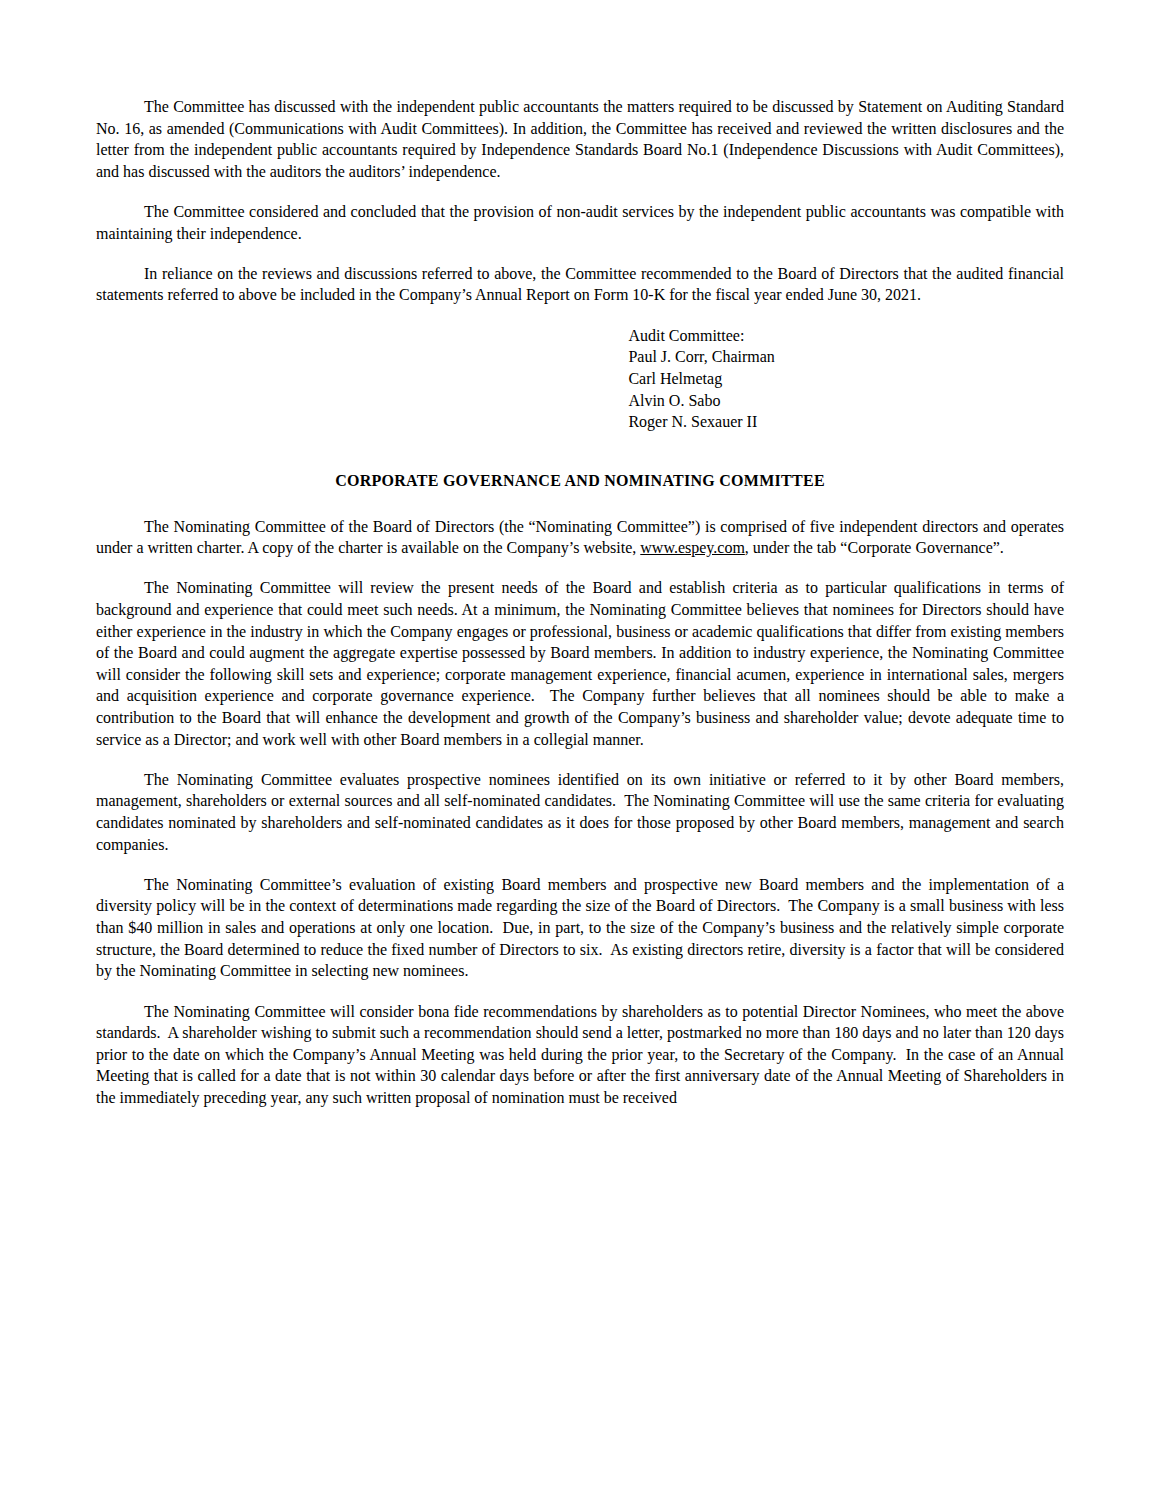The Committee has discussed with the independent public accountants the matters required to be discussed by Statement on Auditing Standard No. 16, as amended (Communications with Audit Committees). In addition, the Committee has received and reviewed the written disclosures and the letter from the independent public accountants required by Independence Standards Board No.1 (Independence Discussions with Audit Committees), and has discussed with the auditors the auditors’ independence.
The Committee considered and concluded that the provision of non-audit services by the independent public accountants was compatible with maintaining their independence.
In reliance on the reviews and discussions referred to above, the Committee recommended to the Board of Directors that the audited financial statements referred to above be included in the Company’s Annual Report on Form 10-K for the fiscal year ended June 30, 2021.
Audit Committee:
Paul J. Corr, Chairman
Carl Helmetag
Alvin O. Sabo
Roger N. Sexauer II
Corporate Governance and Nominating Committee
The Nominating Committee of the Board of Directors (the “Nominating Committee”) is comprised of five independent directors and operates under a written charter. A copy of the charter is available on the Company’s website, www.espey.com, under the tab “Corporate Governance”.
The Nominating Committee will review the present needs of the Board and establish criteria as to particular qualifications in terms of background and experience that could meet such needs. At a minimum, the Nominating Committee believes that nominees for Directors should have either experience in the industry in which the Company engages or professional, business or academic qualifications that differ from existing members of the Board and could augment the aggregate expertise possessed by Board members. In addition to industry experience, the Nominating Committee will consider the following skill sets and experience; corporate management experience, financial acumen, experience in international sales, mergers and acquisition experience and corporate governance experience. The Company further believes that all nominees should be able to make a contribution to the Board that will enhance the development and growth of the Company’s business and shareholder value; devote adequate time to service as a Director; and work well with other Board members in a collegial manner.
The Nominating Committee evaluates prospective nominees identified on its own initiative or referred to it by other Board members, management, shareholders or external sources and all self-nominated candidates. The Nominating Committee will use the same criteria for evaluating candidates nominated by shareholders and self-nominated candidates as it does for those proposed by other Board members, management and search companies.
The Nominating Committee’s evaluation of existing Board members and prospective new Board members and the implementation of a diversity policy will be in the context of determinations made regarding the size of the Board of Directors. The Company is a small business with less than $40 million in sales and operations at only one location. Due, in part, to the size of the Company’s business and the relatively simple corporate structure, the Board determined to reduce the fixed number of Directors to six. As existing directors retire, diversity is a factor that will be considered by the Nominating Committee in selecting new nominees.
The Nominating Committee will consider bona fide recommendations by shareholders as to potential Director Nominees, who meet the above standards. A shareholder wishing to submit such a recommendation should send a letter, postmarked no more than 180 days and no later than 120 days prior to the date on which the Company’s Annual Meeting was held during the prior year, to the Secretary of the Company. In the case of an Annual Meeting that is called for a date that is not within 30 calendar days before or after the first anniversary date of the Annual Meeting of Shareholders in the immediately preceding year, any such written proposal of nomination must be received